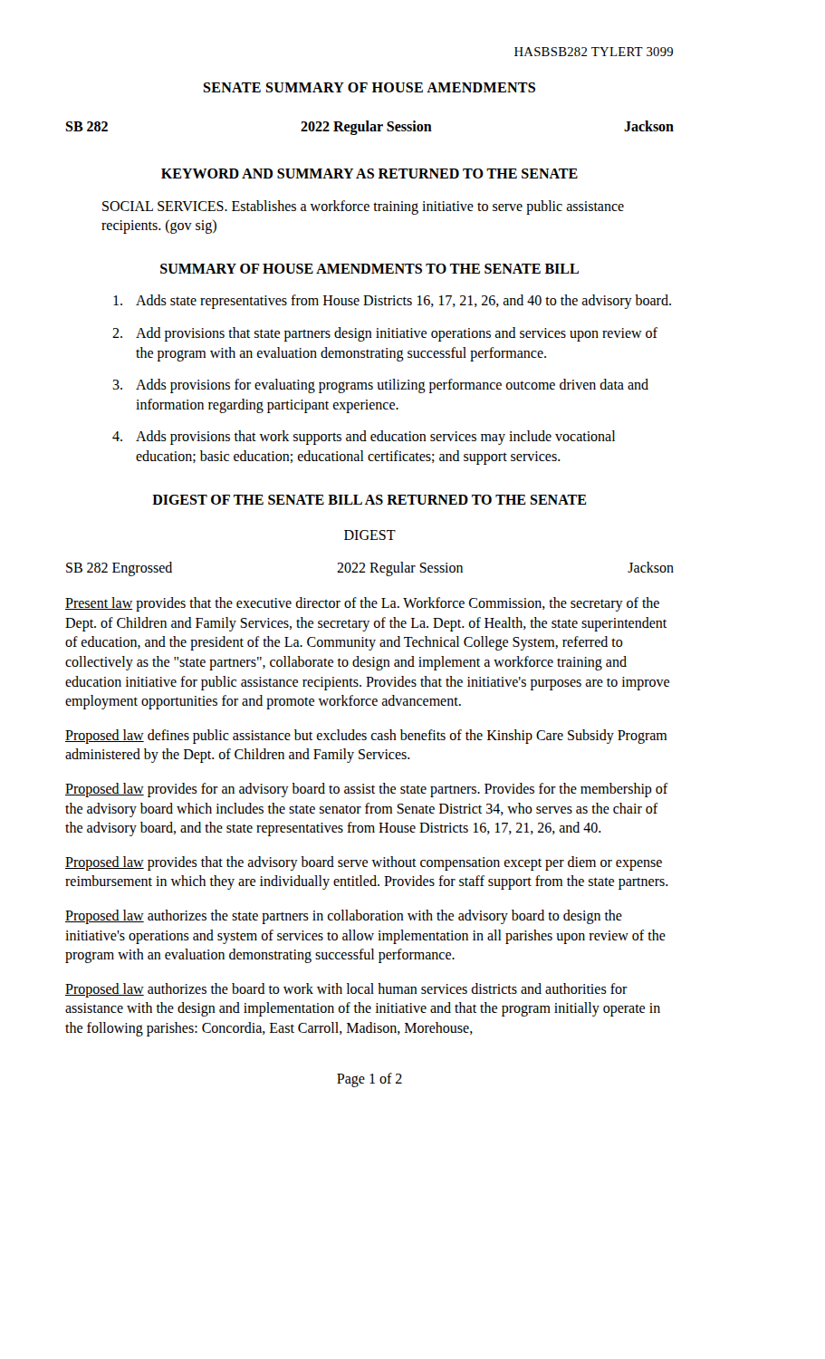HASBSB282 TYLERT 3099
SENATE SUMMARY OF HOUSE AMENDMENTS
SB 282 2022 Regular Session Jackson
KEYWORD AND SUMMARY AS RETURNED TO THE SENATE
SOCIAL SERVICES. Establishes a workforce training initiative to serve public assistance recipients. (gov sig)
SUMMARY OF HOUSE AMENDMENTS TO THE SENATE BILL
Adds state representatives from House Districts 16, 17, 21, 26, and 40 to the advisory board.
Add provisions that state partners design initiative operations and services upon review of the program with an evaluation demonstrating successful performance.
Adds provisions for evaluating programs utilizing performance outcome driven data and information regarding participant experience.
Adds provisions that work supports and education services may include vocational education; basic education; educational certificates; and support services.
DIGEST OF THE SENATE BILL AS RETURNED TO THE SENATE
DIGEST
SB 282 Engrossed 2022 Regular Session Jackson
Present law provides that the executive director of the La. Workforce Commission, the secretary of the Dept. of Children and Family Services, the secretary of the La. Dept. of Health, the state superintendent of education, and the president of the La. Community and Technical College System, referred to collectively as the "state partners", collaborate to design and implement a workforce training and education initiative for public assistance recipients. Provides that the initiative's purposes are to improve employment opportunities for and promote workforce advancement.
Proposed law defines public assistance but excludes cash benefits of the Kinship Care Subsidy Program administered by the Dept. of Children and Family Services.
Proposed law provides for an advisory board to assist the state partners. Provides for the membership of the advisory board which includes the state senator from Senate District 34, who serves as the chair of the advisory board, and the state representatives from House Districts 16, 17, 21, 26, and 40.
Proposed law provides that the advisory board serve without compensation except per diem or expense reimbursement in which they are individually entitled. Provides for staff support from the state partners.
Proposed law authorizes the state partners in collaboration with the advisory board to design the initiative's operations and system of services to allow implementation in all parishes upon review of the program with an evaluation demonstrating successful performance.
Proposed law authorizes the board to work with local human services districts and authorities for assistance with the design and implementation of the initiative and that the program initially operate in the following parishes: Concordia, East Carroll, Madison, Morehouse,
Page 1 of 2